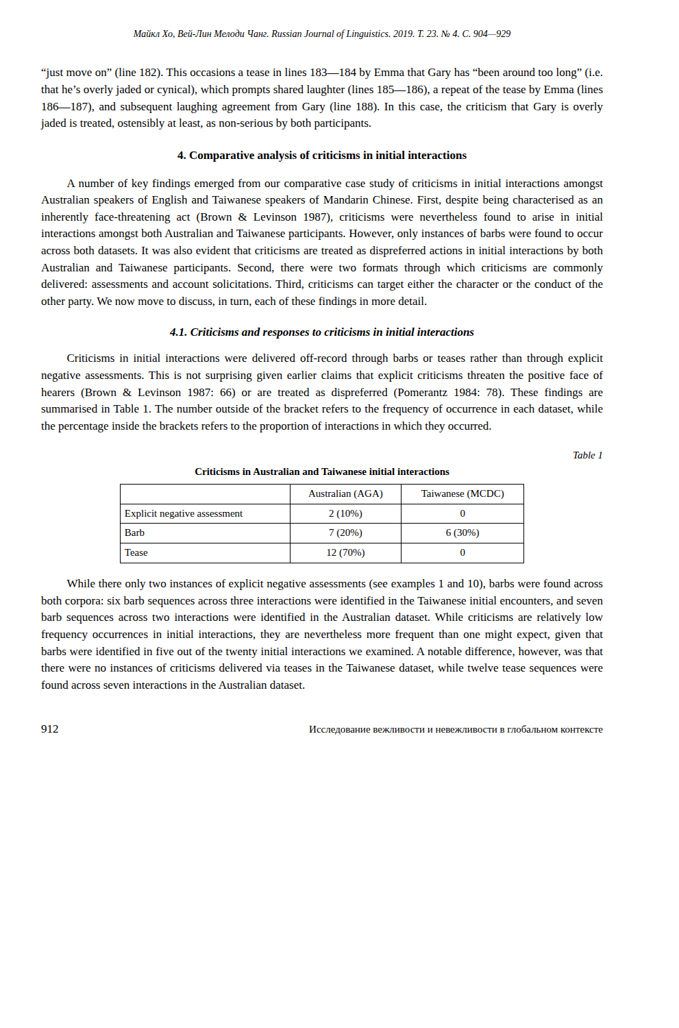Майкл Хо, Вей-Лин Мелоди Чанг. Russian Journal of Linguistics. 2019. Т. 23. № 4. С. 904—929
“just move on” (line 182). This occasions a tease in lines 183—184 by Emma that Gary has “been around too long” (i.e. that he’s overly jaded or cynical), which prompts shared laughter (lines 185—186), a repeat of the tease by Emma (lines 186—187), and subsequent laughing agreement from Gary (line 188). In this case, the criticism that Gary is overly jaded is treated, ostensibly at least, as non-serious by both participants.
4. Comparative analysis of criticisms in initial interactions
A number of key findings emerged from our comparative case study of criticisms in initial interactions amongst Australian speakers of English and Taiwanese speakers of Mandarin Chinese. First, despite being characterised as an inherently face-threatening act (Brown & Levinson 1987), criticisms were nevertheless found to arise in initial interactions amongst both Australian and Taiwanese participants. However, only instances of barbs were found to occur across both datasets. It was also evident that criticisms are treated as dispreferred actions in initial interactions by both Australian and Taiwanese participants. Second, there were two formats through which criticisms are commonly delivered: assessments and account solicitations. Third, criticisms can target either the character or the conduct of the other party. We now move to discuss, in turn, each of these findings in more detail.
4.1. Criticisms and responses to criticisms in initial interactions
Criticisms in initial interactions were delivered off-record through barbs or teases rather than through explicit negative assessments. This is not surprising given earlier claims that explicit criticisms threaten the positive face of hearers (Brown & Levinson 1987: 66) or are treated as dispreferred (Pomerantz 1984: 78). These findings are summarised in Table 1. The number outside of the bracket refers to the frequency of occurrence in each dataset, while the percentage inside the brackets refers to the proportion of interactions in which they occurred.
Table 1
Criticisms in Australian and Taiwanese initial interactions
| | Australian (AGA) | Taiwanese (MCDC) |
| Explicit negative assessment | 2 (10%) | 0 |
| Barb | 7 (20%) | 6 (30%) |
| Tease | 12 (70%) | 0 |
While there only two instances of explicit negative assessments (see examples 1 and 10), barbs were found across both corpora: six barb sequences across three interactions were identified in the Taiwanese initial encounters, and seven barb sequences across two interactions were identified in the Australian dataset. While criticisms are relatively low frequency occurrences in initial interactions, they are nevertheless more frequent than one might expect, given that barbs were identified in five out of the twenty initial interactions we examined. A notable difference, however, was that there were no instances of criticisms delivered via teases in the Taiwanese dataset, while twelve tease sequences were found across seven interactions in the Australian dataset.
912 Исследование вежливости и невежливости в глобальном контексте